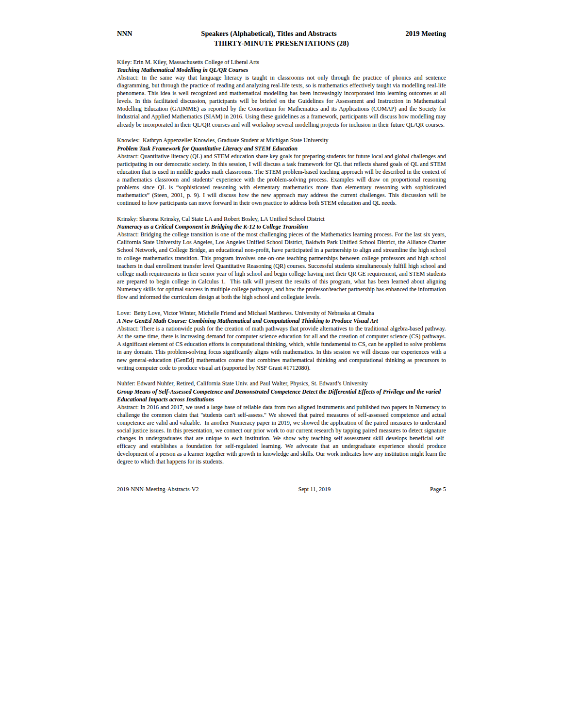NNN Speakers (Alphabetical), Titles and Abstracts 2019 Meeting
THIRTY-MINUTE PRESENTATIONS (28)
Kiley: Erin M. Kiley, Massachusetts College of Liberal Arts
Teaching Mathematical Modelling in QL/QR Courses
Abstract: In the same way that language literacy is taught in classrooms not only through the practice of phonics and sentence diagramming, but through the practice of reading and analyzing real-life texts, so is mathematics effectively taught via modelling real-life phenomena. This idea is well recognized and mathematical modelling has been increasingly incorporated into learning outcomes at all levels. In this facilitated discussion, participants will be briefed on the Guidelines for Assessment and Instruction in Mathematical Modelling Education (GAIMME) as reported by the Consortium for Mathematics and its Applications (COMAP) and the Society for Industrial and Applied Mathematics (SIAM) in 2016. Using these guidelines as a framework, participants will discuss how modelling may already be incorporated in their QL/QR courses and will workshop several modelling projects for inclusion in their future QL/QR courses.
Knowles: Kathryn Appenzeller Knowles, Graduate Student at Michigan State University
Problem Task Framework for Quantitative Literacy and STEM Education
Abstract: Quantitative literacy (QL) and STEM education share key goals for preparing students for future local and global challenges and participating in our democratic society. In this session, I will discuss a task framework for QL that reflects shared goals of QL and STEM education that is used in middle grades math classrooms. The STEM problem-based teaching approach will be described in the context of a mathematics classroom and students’ experience with the problem-solving process. Examples will draw on proportional reasoning problems since QL is “sophisticated reasoning with elementary mathematics more than elementary reasoning with sophisticated mathematics” (Steen, 2001, p. 9). I will discuss how the new approach may address the current challenges. This discussion will be continued to how participants can move forward in their own practice to address both STEM education and QL needs.
Krinsky: Sharona Krinsky, Cal State LA and Robert Bosley, LA Unified School District
Numeracy as a Critical Component in Bridging the K-12 to College Transition
Abstract: Bridging the college transition is one of the most challenging pieces of the Mathematics learning process. For the last six years, California State University Los Angeles, Los Angeles Unified School District, Baldwin Park Unified School District, the Alliance Charter School Network, and College Bridge, an educational non-profit, have participated in a partnership to align and streamline the high school to college mathematics transition. This program involves one-on-one teaching partnerships between college professors and high school teachers in dual enrollment transfer level Quantitative Reasoning (QR) courses. Successful students simultaneously fulfill high school and college math requirements in their senior year of high school and begin college having met their QR GE requirement, and STEM students are prepared to begin college in Calculus 1. This talk will present the results of this program, what has been learned about aligning Numeracy skills for optimal success in multiple college pathways, and how the professor/teacher partnership has enhanced the information flow and informed the curriculum design at both the high school and collegiate levels.
Love: Betty Love, Victor Winter, Michelle Friend and Michael Matthews. University of Nebraska at Omaha
A New GenEd Math Course: Combining Mathematical and Computational Thinking to Produce Visual Art
Abstract: There is a nationwide push for the creation of math pathways that provide alternatives to the traditional algebra-based pathway. At the same time, there is increasing demand for computer science education for all and the creation of computer science (CS) pathways. A significant element of CS education efforts is computational thinking, which, while fundamental to CS, can be applied to solve problems in any domain. This problem-solving focus significantly aligns with mathematics. In this session we will discuss our experiences with a new general-education (GenEd) mathematics course that combines mathematical thinking and computational thinking as precursors to writing computer code to produce visual art (supported by NSF Grant #1712080).
Nuhfer: Edward Nuhfer, Retired, California State Univ. and Paul Walter, Physics, St. Edward’s University
Group Means of Self-Assessed Competence and Demonstrated Competence Detect the Differential Effects of Privilege and the varied Educational Impacts across Institutions
Abstract: In 2016 and 2017, we used a large base of reliable data from two aligned instruments and published two papers in Numeracy to challenge the common claim that "students can't self-assess." We showed that paired measures of self-assessed competence and actual competence are valid and valuable. In another Numeracy paper in 2019, we showed the application of the paired measures to understand social justice issues. In this presentation, we connect our prior work to our current research by tapping paired measures to detect signature changes in undergraduates that are unique to each institution. We show why teaching self-assessment skill develops beneficial self-efficacy and establishes a foundation for self-regulated learning. We advocate that an undergraduate experience should produce development of a person as a learner together with growth in knowledge and skills. Our work indicates how any institution might learn the degree to which that happens for its students.
2019-NNN-Meeting-Abstracts-V2 Sept 11, 2019 Page 5